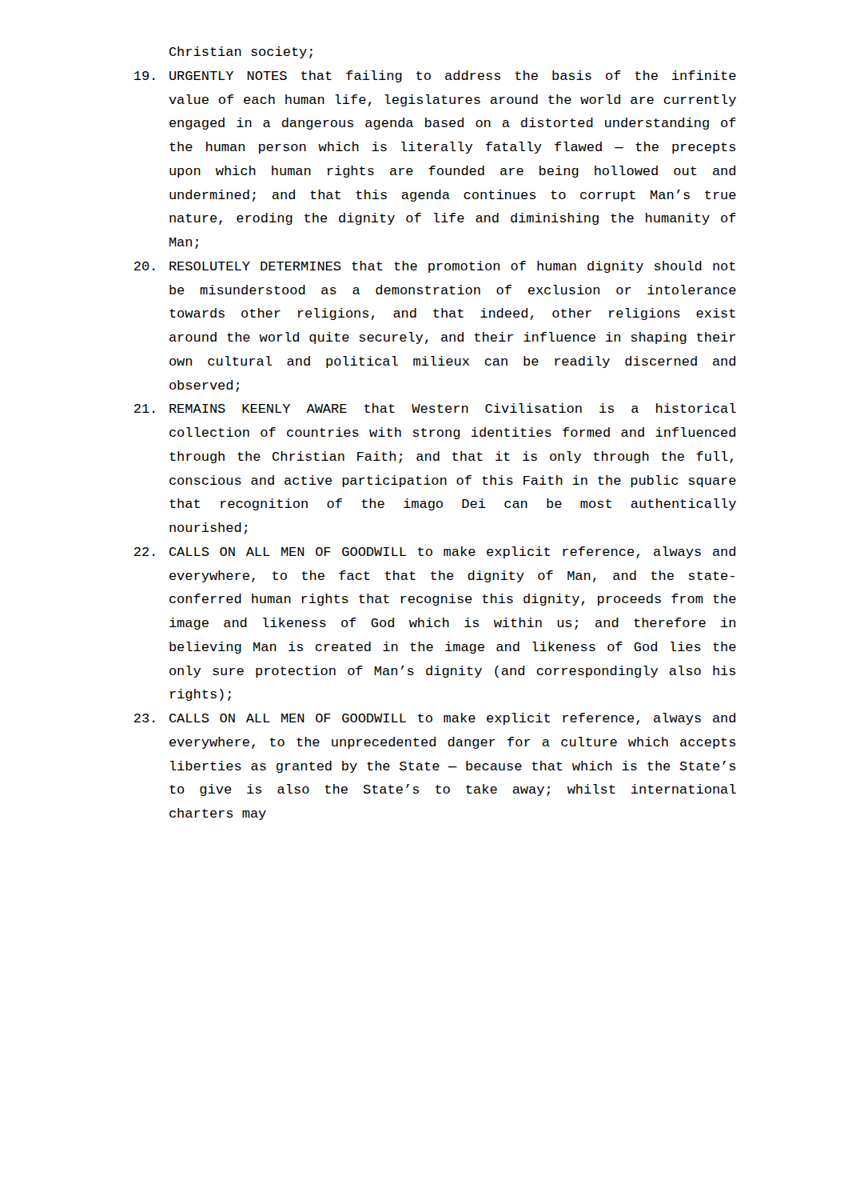Christian society;
19. Urgently notes that failing to address the basis of the infinite value of each human life, legislatures around the world are currently engaged in a dangerous agenda based on a distorted understanding of the human person which is literally fatally flawed — the precepts upon which human rights are founded are being hollowed out and undermined; and that this agenda continues to corrupt Man’s true nature, eroding the dignity of life and diminishing the humanity of Man;
20. Resolutely determines that the promotion of human dignity should not be misunderstood as a demonstration of exclusion or intolerance towards other religions, and that indeed, other religions exist around the world quite securely, and their influence in shaping their own cultural and political milieux can be readily discerned and observed;
21. Remains keenly aware that Western Civilisation is a historical collection of countries with strong identities formed and influenced through the Christian Faith; and that it is only through the full, conscious and active participation of this Faith in the public square that recognition of the imago Dei can be most authentically nourished;
22. Calls on all men of goodwill to make explicit reference, always and everywhere, to the fact that the dignity of Man, and the state-conferred human rights that recognise this dignity, proceeds from the image and likeness of God which is within us; and therefore in believing Man is created in the image and likeness of God lies the only sure protection of Man’s dignity (and correspondingly also his rights);
23. Calls on all men of goodwill to make explicit reference, always and everywhere, to the unprecedented danger for a culture which accepts liberties as granted by the State — because that which is the State’s to give is also the State’s to take away; whilst international charters may